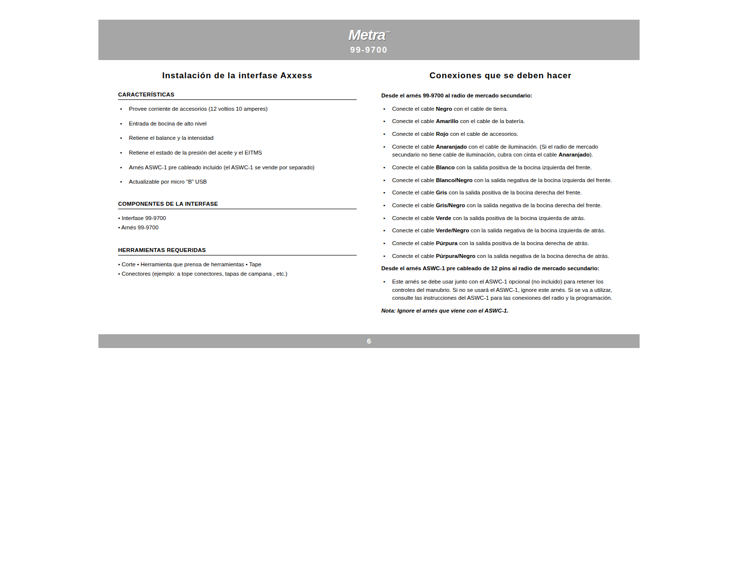Metra™
99-9700
Instalación de la interfase Axxess
CARACTERÍSTICAS
Provee corriente de accesorios (12 voltios 10 amperes)
Entrada de bocina de alto nivel
Retiene el balance y la intensidad
Retiene el estado de la presión del aceite y el EITMS
Arnés ASWC-1 pre cableado incluido (el ASWC-1 se vende por separado)
Actualizable por micro “B” USB
COMPONENTES DE LA INTERFASE
• Interfase 99-9700
• Arnés 99-9700
HERRAMIENTAS REQUERIDAS
• Corte • Herramienta que prensa de herramientas • Tape
• Conectores (ejemplo: a tope conectores, tapas de campana , etc.)
Conexiones que se deben hacer
Desde el arnés 99-9700 al radio de mercado secundario:
Conecte el cable Negro con el cable de tierra.
Conecte el cable Amarillo con el cable de la batería.
Conecte el cable Rojo con el cable de accesorios.
Conecte el cable Anaranjado con el cable de iluminación. (Si el radio de mercado secundario no tiene cable de iluminación, cubra con cinta el cable Anaranjado).
Conecte el cable Blanco con la salida positiva de la bocina izquierda del frente.
Conecte el cable Blanco/Negro con la salida negativa de la bocina izquierda del frente.
Conecte el cable Gris con la salida positiva de la bocina derecha del frente.
Conecte el cable Gris/Negro con la salida negativa de la bocina derecha del frente.
Conecte el cable Verde con la salida positiva de la bocina izquierda de atrás.
Conecte el cable Verde/Negro con la salida negativa de la bocina izquierda de atrás.
Conecte el cable Púrpura con la salida positiva de la bocina derecha de atrás.
Conecte el cable Púrpura/Negro con la salida negativa de la bocina derecha de atrás.
Desde el arnés ASWC-1 pre cableado de 12 pins al radio de mercado secundario:
Este arnés se debe usar junto con el ASWC-1 opcional (no incluido) para retener los controles del manubrio. Si no se usará el ASWC-1, ignore este arnés. Si se va a utilizar, consulte las instrucciones del ASWC-1 para las conexiones del radio y la programación.
Nota: Ignore el arnés que viene con el ASWC-1.
6